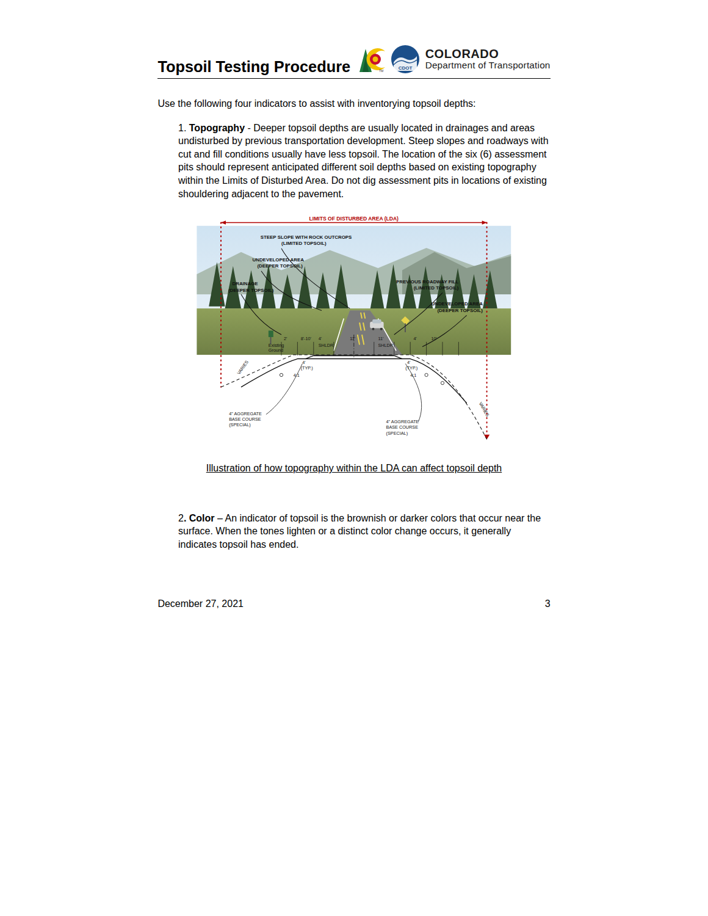Topsoil Testing Procedure
TM CDOT
COLORADO
Department of Transportation
Use the following four indicators to assist with inventorying topsoil depths:
1. Topography - Deeper topsoil depths are usually located in drainages and areas undisturbed by previous transportation development. Steep slopes and roadways with cut and fill conditions usually have less topsoil. The location of the six (6) assessment pits should represent anticipated different soil depths based on existing topography within the Limits of Disturbed Area. Do not dig assessment pits in locations of existing shouldering adjacent to the pavement.
LIMITS OF DISTURBED AREA (LDA) STEEP SLOPE WITH ROCK OUTCROPS (LIMITED TOPSOIL) UNDEVELOPED AREA (DEEPER TOPSOIL) DRAINAGE (DEEPER TOPSOIL) PREVIOUS ROADWAY FILL (LIMITED TOPSOIL) UNDEVELOPED AREA (DEEPER TOPSOIL) VARIES VARIES Existing Ground 2' 8'-10' 4' 11' 11' 4' 10' SHLDR SHLDR 4' (TYP.) 4' (TYP.) 4:1 4:1 4" AGGREGATE BASE COURSE (SPECIAL) 4" AGGREGATE BASE COURSE (SPECIAL)
Illustration of how topography within the LDA can affect topsoil depth
2. Color – An indicator of topsoil is the brownish or darker colors that occur near the surface. When the tones lighten or a distinct color change occurs, it generally indicates topsoil has ended.
December 27, 2021 3